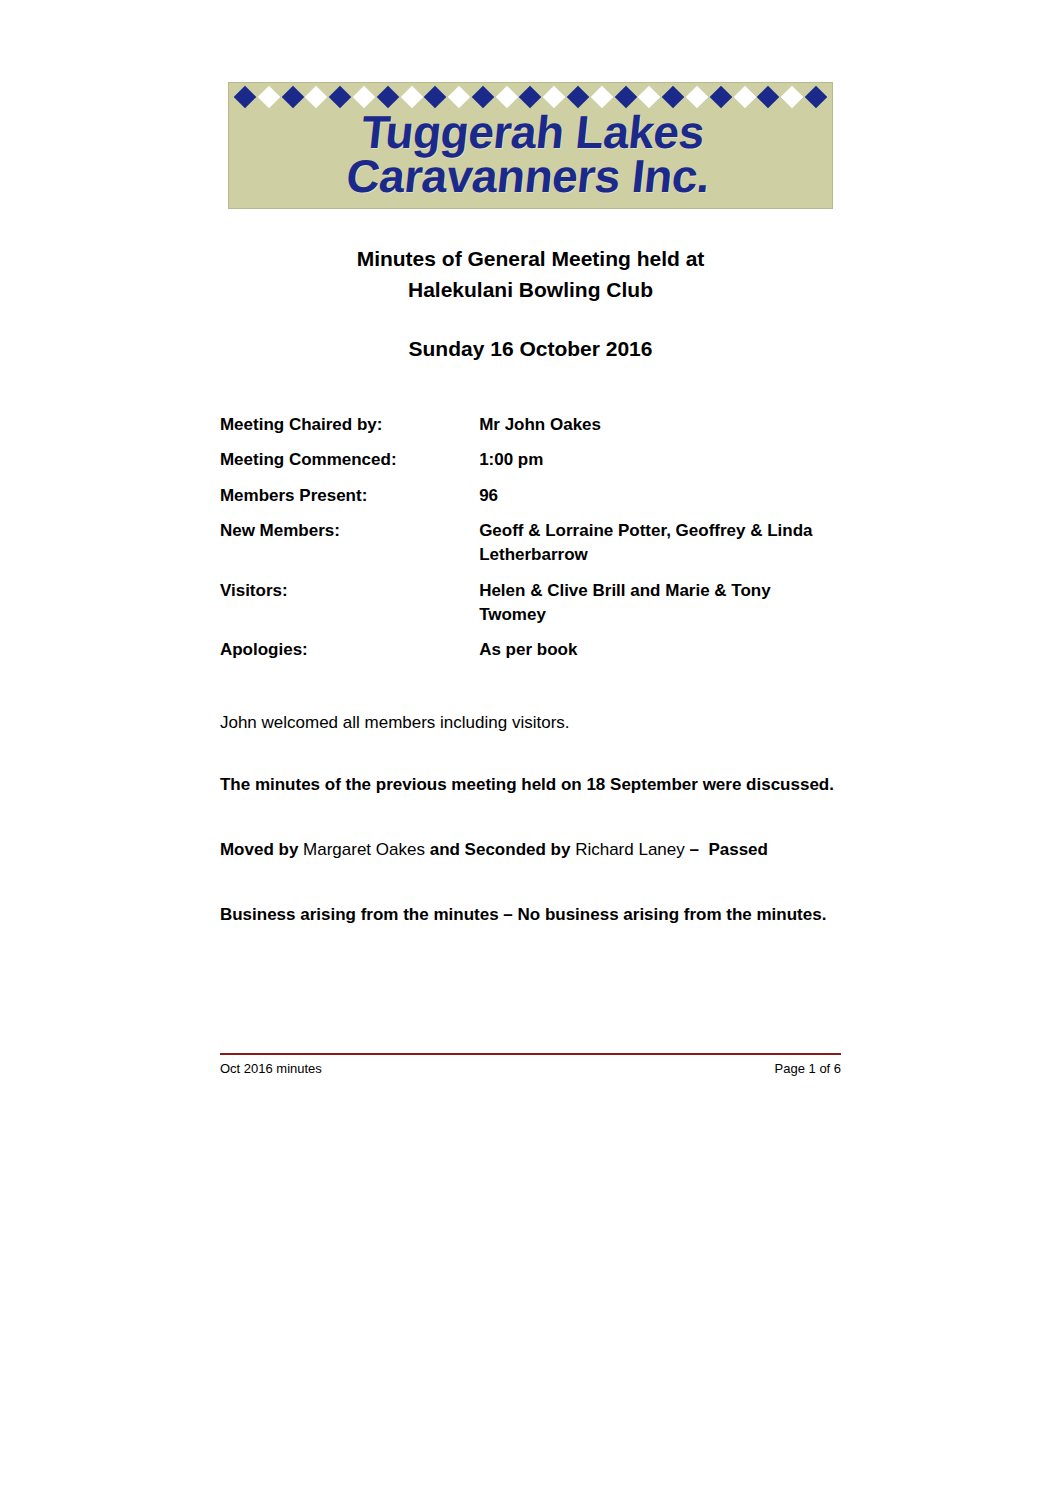Tuggerah Lakes Caravanners Inc.
Minutes of General Meeting held at
Halekulani Bowling Club
Sunday 16 October 2016
| Meeting Chaired by: | Mr John Oakes |
| Meeting Commenced: | 1:00 pm |
| Members Present: | 96 |
| New Members: | Geoff & Lorraine Potter, Geoffrey & Linda Letherbarrow |
| Visitors: | Helen & Clive Brill and Marie & Tony Twomey |
| Apologies: | As per book |
John welcomed all members including visitors.
The minutes of the previous meeting held on 18 September were discussed.
Moved by Margaret Oakes and Seconded by Richard Laney – Passed
Business arising from the minutes – No business arising from the minutes.
Oct 2016 minutes Page 1 of 6